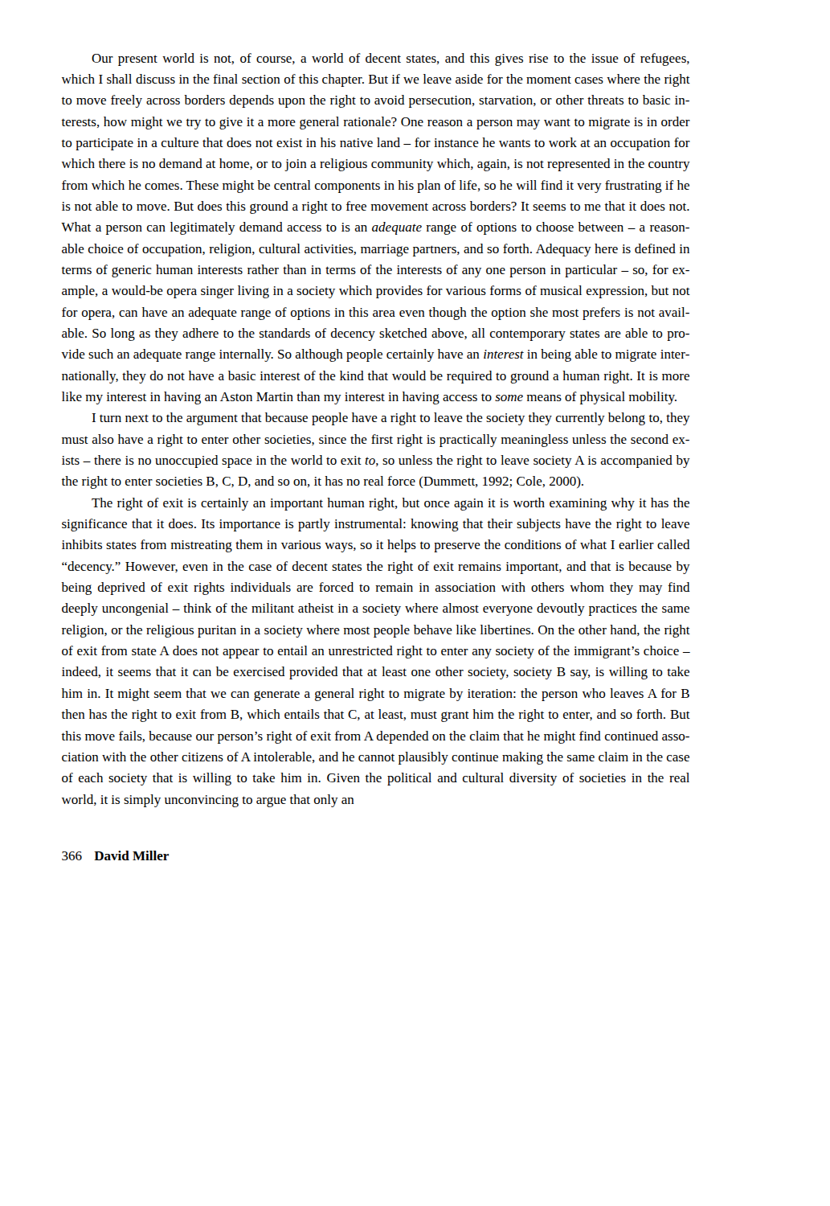Our present world is not, of course, a world of decent states, and this gives rise to the issue of refugees, which I shall discuss in the final section of this chapter. But if we leave aside for the moment cases where the right to move freely across borders depends upon the right to avoid persecution, starvation, or other threats to basic interests, how might we try to give it a more general rationale? One reason a person may want to migrate is in order to participate in a culture that does not exist in his native land – for instance he wants to work at an occupation for which there is no demand at home, or to join a religious community which, again, is not represented in the country from which he comes. These might be central components in his plan of life, so he will find it very frustrating if he is not able to move. But does this ground a right to free movement across borders? It seems to me that it does not. What a person can legitimately demand access to is an adequate range of options to choose between – a reasonable choice of occupation, religion, cultural activities, marriage partners, and so forth. Adequacy here is defined in terms of generic human interests rather than in terms of the interests of any one person in particular – so, for example, a would-be opera singer living in a society which provides for various forms of musical expression, but not for opera, can have an adequate range of options in this area even though the option she most prefers is not available. So long as they adhere to the standards of decency sketched above, all contemporary states are able to provide such an adequate range internally. So although people certainly have an interest in being able to migrate internationally, they do not have a basic interest of the kind that would be required to ground a human right. It is more like my interest in having an Aston Martin than my interest in having access to some means of physical mobility.
I turn next to the argument that because people have a right to leave the society they currently belong to, they must also have a right to enter other societies, since the first right is practically meaningless unless the second exists – there is no unoccupied space in the world to exit to, so unless the right to leave society A is accompanied by the right to enter societies B, C, D, and so on, it has no real force (Dummett, 1992; Cole, 2000).
The right of exit is certainly an important human right, but once again it is worth examining why it has the significance that it does. Its importance is partly instrumental: knowing that their subjects have the right to leave inhibits states from mistreating them in various ways, so it helps to preserve the conditions of what I earlier called “decency.” However, even in the case of decent states the right of exit remains important, and that is because by being deprived of exit rights individuals are forced to remain in association with others whom they may find deeply uncongenial – think of the militant atheist in a society where almost everyone devoutly practices the same religion, or the religious puritan in a society where most people behave like libertines. On the other hand, the right of exit from state A does not appear to entail an unrestricted right to enter any society of the immigrant’s choice – indeed, it seems that it can be exercised provided that at least one other society, society B say, is willing to take him in. It might seem that we can generate a general right to migrate by iteration: the person who leaves A for B then has the right to exit from B, which entails that C, at least, must grant him the right to enter, and so forth. But this move fails, because our person’s right of exit from A depended on the claim that he might find continued association with the other citizens of A intolerable, and he cannot plausibly continue making the same claim in the case of each society that is willing to take him in. Given the political and cultural diversity of societies in the real world, it is simply unconvincing to argue that only an
366 David Miller